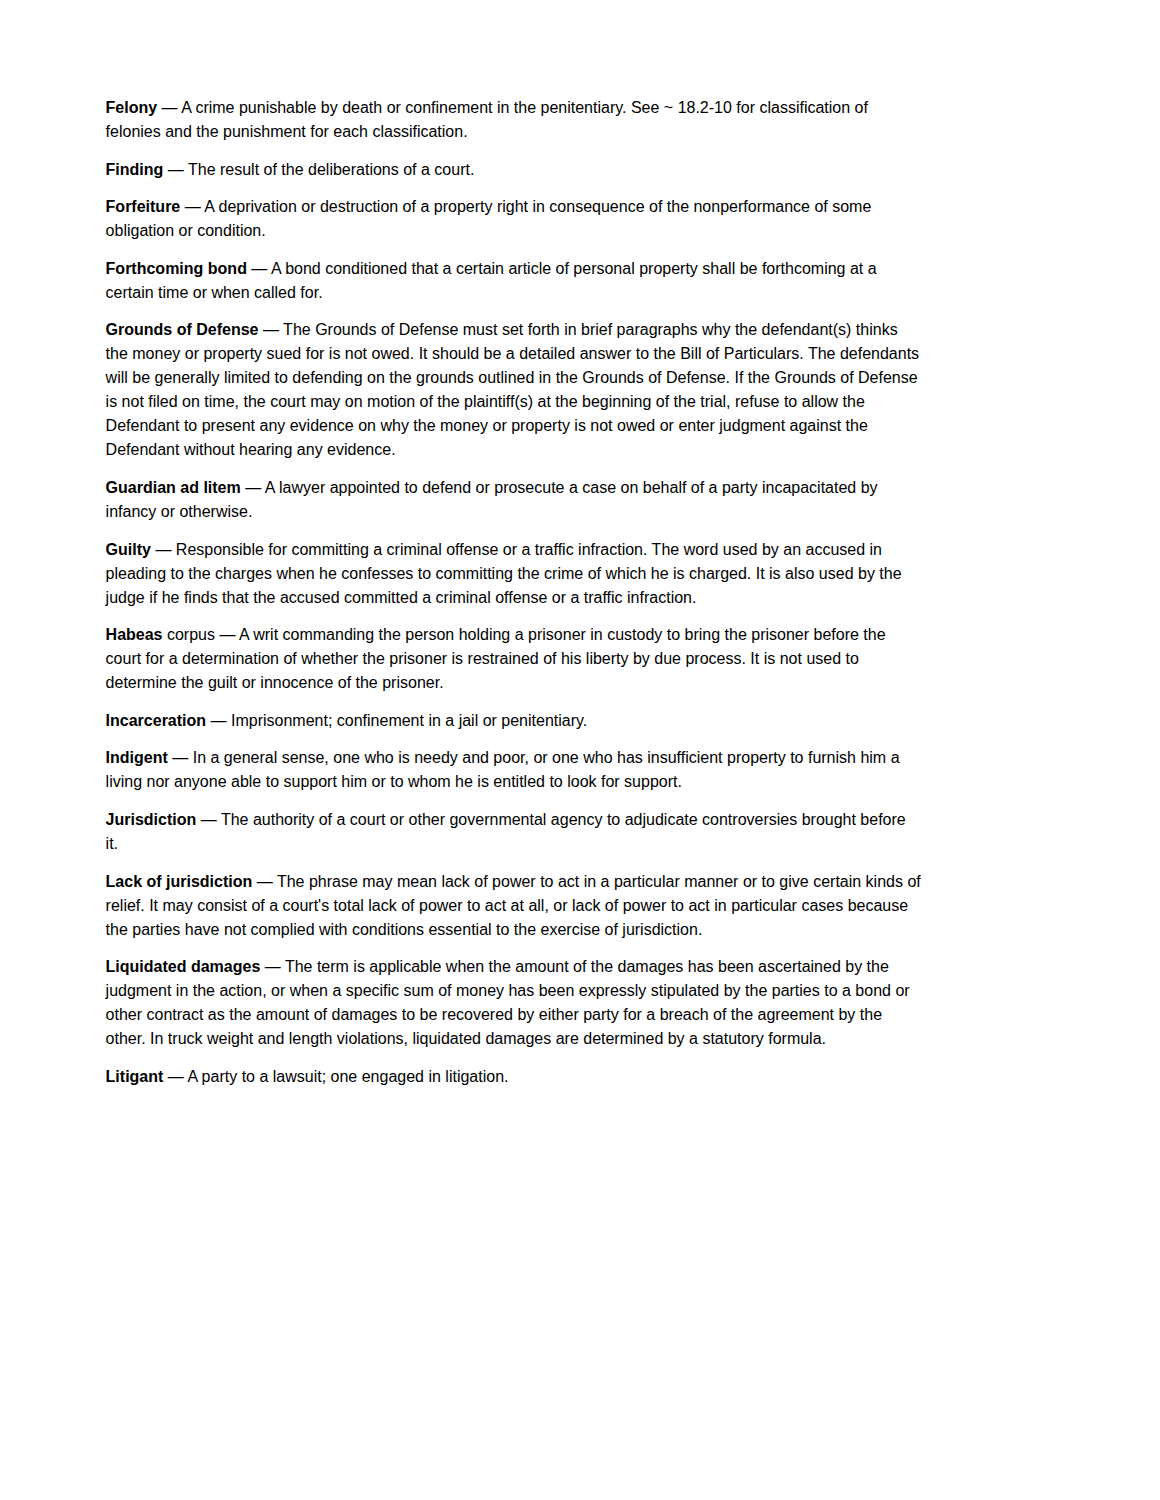Felony
— A crime punishable by death or confinement in the penitentiary. See ~ 18.2-10 for classification of felonies and the punishment for each classification.
Finding
— The result of the deliberations of a court.
Forfeiture
— A deprivation or destruction of a property right in consequence of the nonperformance of some obligation or condition.
Forthcoming bond
— A bond conditioned that a certain article of personal property shall be forthcoming at a certain time or when called for.
Grounds of Defense
— The Grounds of Defense must set forth in brief paragraphs why the defendant(s) thinks the money or property sued for is not owed. It should be a detailed answer to the Bill of Particulars. The defendants will be generally limited to defending on the grounds outlined in the Grounds of Defense. If the Grounds of Defense is not filed on time, the court may on motion of the plaintiff(s) at the beginning of the trial, refuse to allow the Defendant to present any evidence on why the money or property is not owed or enter judgment against the Defendant without hearing any evidence.
Guardian ad litem
— A lawyer appointed to defend or prosecute a case on behalf of a party incapacitated by infancy or otherwise.
Guilty
— Responsible for committing a criminal offense or a traffic infraction. The word used by an accused in pleading to the charges when he confesses to committing the crime of which he is charged. It is also used by the judge if he finds that the accused committed a criminal offense or a traffic infraction.
Habeas
corpus — A writ commanding the person holding a prisoner in custody to bring the prisoner before the court for a determination of whether the prisoner is restrained of his liberty by due process. It is not used to determine the guilt or innocence of the prisoner.
Incarceration
— Imprisonment; confinement in a jail or penitentiary.
Indigent
— In a general sense, one who is needy and poor, or one who has insufficient property to furnish him a living nor anyone able to support him or to whom he is entitled to look for support.
Jurisdiction
— The authority of a court or other governmental agency to adjudicate controversies brought before it.
Lack of jurisdiction
— The phrase may mean lack of power to act in a particular manner or to give certain kinds of relief. It may consist of a court's total lack of power to act at all, or lack of power to act in particular cases because the parties have not complied with conditions essential to the exercise of jurisdiction.
Liquidated damages
— The term is applicable when the amount of the damages has been ascertained by the judgment in the action, or when a specific sum of money has been expressly stipulated by the parties to a bond or other contract as the amount of damages to be recovered by either party for a breach of the agreement by the other. In truck weight and length violations, liquidated damages are determined by a statutory formula.
Litigant
— A party to a lawsuit; one engaged in litigation.